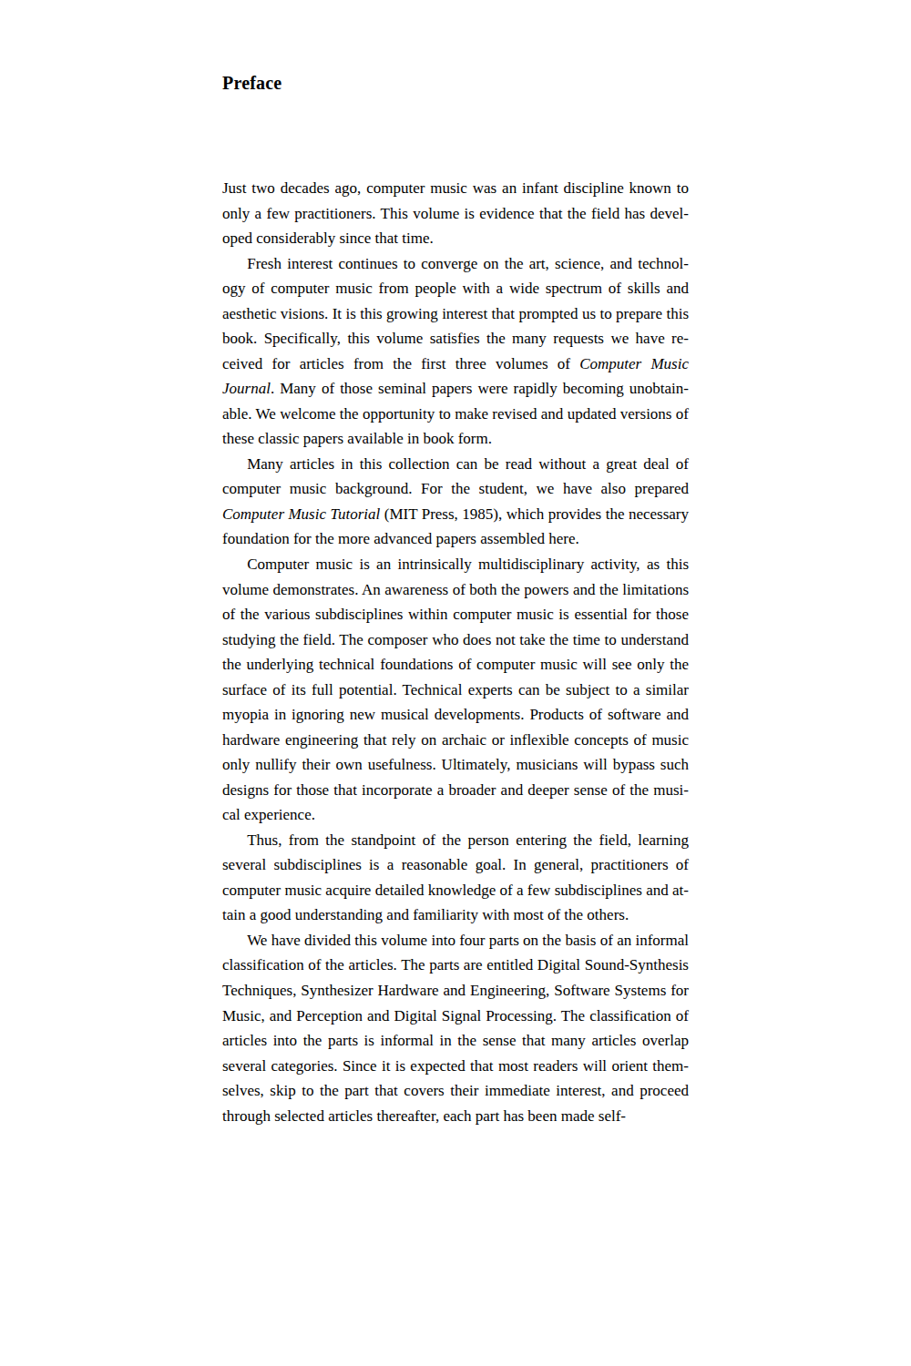Preface
Just two decades ago, computer music was an infant discipline known to only a few practitioners. This volume is evidence that the field has developed considerably since that time.
Fresh interest continues to converge on the art, science, and technology of computer music from people with a wide spectrum of skills and aesthetic visions. It is this growing interest that prompted us to prepare this book. Specifically, this volume satisfies the many requests we have received for articles from the first three volumes of Computer Music Journal. Many of those seminal papers were rapidly becoming unobtainable. We welcome the opportunity to make revised and updated versions of these classic papers available in book form.
Many articles in this collection can be read without a great deal of computer music background. For the student, we have also prepared Computer Music Tutorial (MIT Press, 1985), which provides the necessary foundation for the more advanced papers assembled here.
Computer music is an intrinsically multidisciplinary activity, as this volume demonstrates. An awareness of both the powers and the limitations of the various subdisciplines within computer music is essential for those studying the field. The composer who does not take the time to understand the underlying technical foundations of computer music will see only the surface of its full potential. Technical experts can be subject to a similar myopia in ignoring new musical developments. Products of software and hardware engineering that rely on archaic or inflexible concepts of music only nullify their own usefulness. Ultimately, musicians will bypass such designs for those that incorporate a broader and deeper sense of the musical experience.
Thus, from the standpoint of the person entering the field, learning several subdisciplines is a reasonable goal. In general, practitioners of computer music acquire detailed knowledge of a few subdisciplines and attain a good understanding and familiarity with most of the others.
We have divided this volume into four parts on the basis of an informal classification of the articles. The parts are entitled Digital Sound-Synthesis Techniques, Synthesizer Hardware and Engineering, Software Systems for Music, and Perception and Digital Signal Processing. The classification of articles into the parts is informal in the sense that many articles overlap several categories. Since it is expected that most readers will orient themselves, skip to the part that covers their immediate interest, and proceed through selected articles thereafter, each part has been made self-